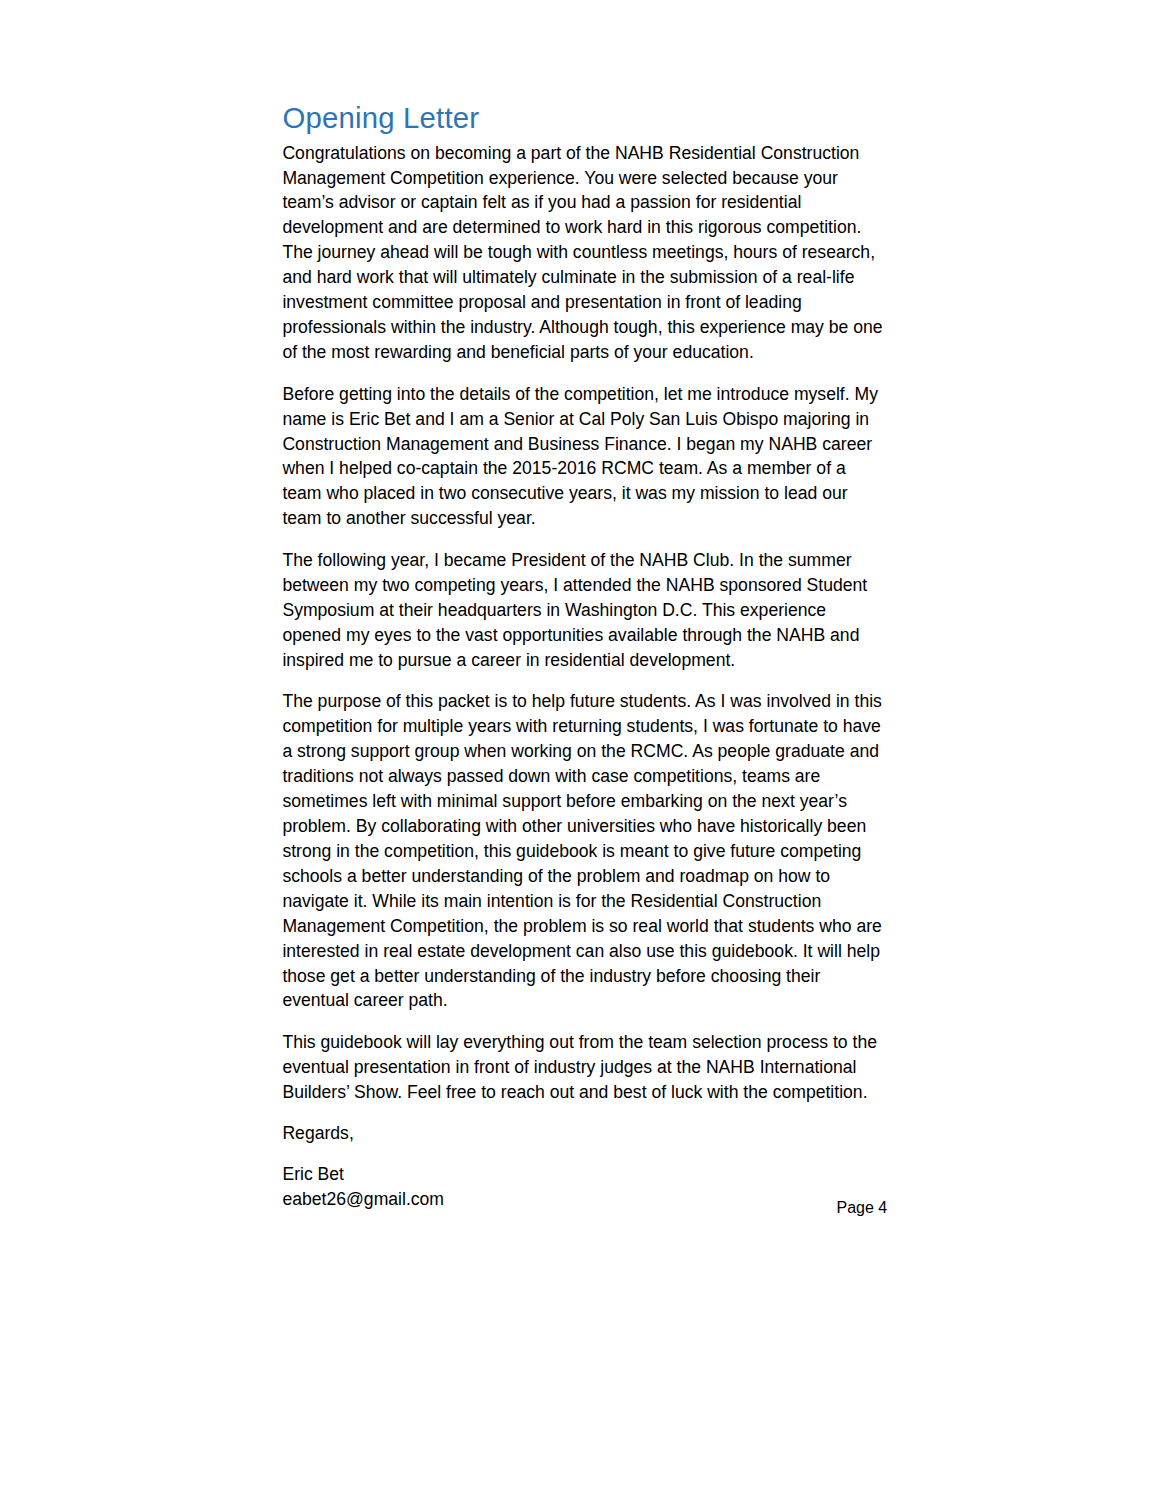Opening Letter
Congratulations on becoming a part of the NAHB Residential Construction Management Competition experience. You were selected because your team’s advisor or captain felt as if you had a passion for residential development and are determined to work hard in this rigorous competition. The journey ahead will be tough with countless meetings, hours of research, and hard work that will ultimately culminate in the submission of a real-life investment committee proposal and presentation in front of leading professionals within the industry. Although tough, this experience may be one of the most rewarding and beneficial parts of your education.
Before getting into the details of the competition, let me introduce myself. My name is Eric Bet and I am a Senior at Cal Poly San Luis Obispo majoring in Construction Management and Business Finance. I began my NAHB career when I helped co-captain the 2015-2016 RCMC team. As a member of a team who placed in two consecutive years, it was my mission to lead our team to another successful year.
The following year, I became President of the NAHB Club. In the summer between my two competing years, I attended the NAHB sponsored Student Symposium at their headquarters in Washington D.C. This experience opened my eyes to the vast opportunities available through the NAHB and inspired me to pursue a career in residential development.
The purpose of this packet is to help future students. As I was involved in this competition for multiple years with returning students, I was fortunate to have a strong support group when working on the RCMC. As people graduate and traditions not always passed down with case competitions, teams are sometimes left with minimal support before embarking on the next year’s problem. By collaborating with other universities who have historically been strong in the competition, this guidebook is meant to give future competing schools a better understanding of the problem and roadmap on how to navigate it. While its main intention is for the Residential Construction Management Competition, the problem is so real world that students who are interested in real estate development can also use this guidebook. It will help those get a better understanding of the industry before choosing their eventual career path.
This guidebook will lay everything out from the team selection process to the eventual presentation in front of industry judges at the NAHB International Builders’ Show. Feel free to reach out and best of luck with the competition.
Regards,
Eric Bet
eabet26@gmail.com
Page 4